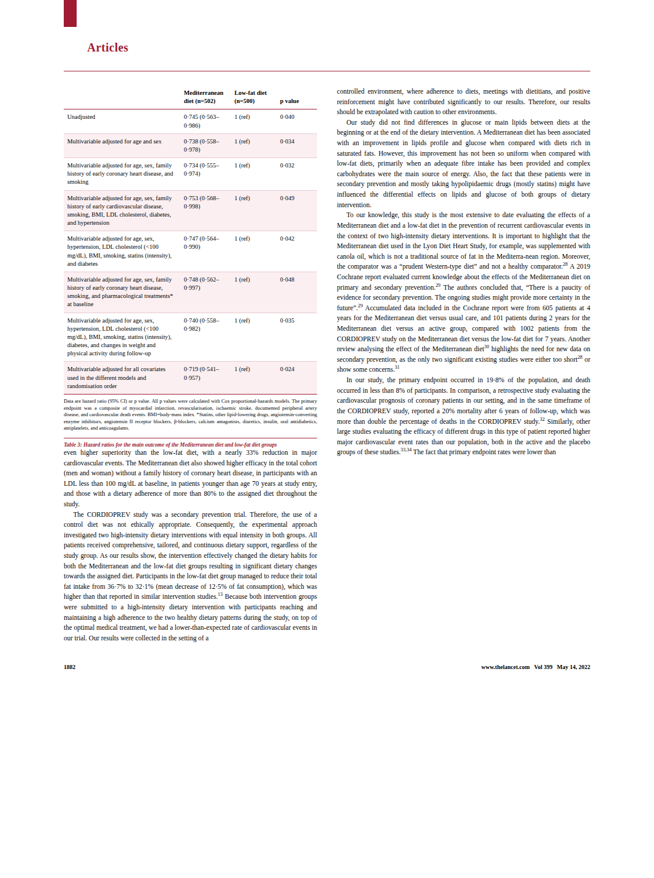Articles
| | Mediterranean diet (n=502) | Low-fat diet (n=500) | p value |
| --- | --- | --- | --- |
| Unadjusted | 0·745 (0·563–0·986) | 1 (ref) | 0·040 |
| Multivariable adjusted for age and sex | 0·738 (0·558–0·978) | 1 (ref) | 0·034 |
| Multivariable adjusted for age, sex, family history of early coronary heart disease, and smoking | 0·734 (0·555–0·974) | 1 (ref) | 0·032 |
| Multivariable adjusted for age, sex, family history of early cardiovascular disease, smoking, BMI, LDL cholesterol, diabetes, and hypertension | 0·753 (0·568–0·998) | 1 (ref) | 0·049 |
| Multivariable adjusted for age, sex, hypertension, LDL cholesterol (<100 mg/dL), BMI, smoking, statins (intensity), and diabetes | 0·747 (0·564–0·990) | 1 (ref) | 0·042 |
| Multivariable adjusted for age, sex, family history of early coronary heart disease, smoking, and pharmacological treatments* at baseline | 0·748 (0·562–0·997) | 1 (ref) | 0·048 |
| Multivariable adjusted for age, sex, hypertension, LDL cholesterol (<100 mg/dL), BMI, smoking, statins (intensity), diabetes, and changes in weight and physical activity during follow-up | 0·740 (0·558–0·982) | 1 (ref) | 0·035 |
| Multivariable adjusted for all covariates used in the different models and randomisation order | 0·719 (0·541–0·957) | 1 (ref) | 0·024 |
Data are hazard ratio (95% CI) or p value. All p values were calculated with Cox proportional-hazards models. The primary endpoint was a composite of myocardial infarction, revascularisation, ischaemic stroke, documented peripheral artery disease, and cardiovascular death events. BMI=body-mass index. *Statins, other lipid-lowering drugs, angiotensin-converting enzyme inhibitors, angiotensin II receptor blockers, β-blockers, calcium antagonists, diuretics, insulin, oral antidiabetics, antiplatelets, and anticoagulants.
Table 3: Hazard ratios for the main outcome of the Mediterranean diet and low-fat diet groups
even higher superiority than the low-fat diet, with a nearly 33% reduction in major cardiovascular events. The Mediterranean diet also showed higher efficacy in the total cohort (men and woman) without a family history of coronary heart disease, in participants with an LDL less than 100 mg/dL at baseline, in patients younger than age 70 years at study entry, and those with a dietary adherence of more than 80% to the assigned diet throughout the study.
The CORDIOPREV study was a secondary prevention trial. Therefore, the use of a control diet was not ethically appropriate. Consequently, the experimental approach investigated two high-intensity dietary interventions with equal intensity in both groups. All patients received comprehensive, tailored, and continuous dietary support, regardless of the study group. As our results show, the intervention effectively changed the dietary habits for both the Mediterranean and the low-fat diet groups resulting in significant dietary changes towards the assigned diet. Participants in the low-fat diet group managed to reduce their total fat intake from 36·7% to 32·1% (mean decrease of 12·5% of fat consumption), which was higher than that reported in similar intervention studies.13 Because both intervention groups were submitted to a high-intensity dietary intervention with participants reaching and maintaining a high adherence to the two healthy dietary patterns during the study, on top of the optimal medical treatment, we had a lower-than-expected rate of cardiovascular events in our trial. Our results were collected in the setting of a
controlled environment, where adherence to diets, meetings with dietitians, and positive reinforcement might have contributed significantly to our results. Therefore, our results should be extrapolated with caution to other environments.
Our study did not find differences in glucose or main lipids between diets at the beginning or at the end of the dietary intervention. A Mediterranean diet has been associated with an improvement in lipids profile and glucose when compared with diets rich in saturated fats. However, this improvement has not been so uniform when compared with low-fat diets, primarily when an adequate fibre intake has been provided and complex carbohydrates were the main source of energy. Also, the fact that these patients were in secondary prevention and mostly taking hypolipidaemic drugs (mostly statins) might have influenced the differential effects on lipids and glucose of both groups of dietary intervention.
To our knowledge, this study is the most extensive to date evaluating the effects of a Mediterranean diet and a low-fat diet in the prevention of recurrent cardiovascular events in the context of two high-intensity dietary interventions. It is important to highlight that the Mediterranean diet used in the Lyon Diet Heart Study, for example, was supplemented with canola oil, which is not a traditional source of fat in the Mediterra-nean region. Moreover, the comparator was a “prudent Western-type diet” and not a healthy comparator.28 A 2019 Cochrane report evaluated current knowledge about the effects of the Mediterranean diet on primary and secondary prevention.29 The authors concluded that, “There is a paucity of evidence for secondary prevention. The ongoing studies might provide more certainty in the future”.29 Accumulated data included in the Cochrane report were from 605 patients at 4 years for the Mediterranean diet versus usual care, and 101 patients during 2 years for the Mediterranean diet versus an active group, compared with 1002 patients from the CORDIOPREV study on the Mediterranean diet versus the low-fat diet for 7 years. Another review analysing the effect of the Mediterranean diet30 highlights the need for new data on secondary prevention, as the only two significant existing studies were either too short28 or show some concerns.31
In our study, the primary endpoint occurred in 19·8% of the population, and death occurred in less than 8% of participants. In comparison, a retrospective study evaluating the cardiovascular prognosis of coronary patients in our setting, and in the same timeframe of the CORDIOPREV study, reported a 20% mortality after 6 years of follow-up, which was more than double the percentage of deaths in the CORDIOPREV study.32 Similarly, other large studies evaluating the efficacy of different drugs in this type of patient reported higher major cardiovascular event rates than our population, both in the active and the placebo groups of these studies.33,34 The fact that primary endpoint rates were lower than
1882
www.thelancet.com Vol 399 May 14, 2022